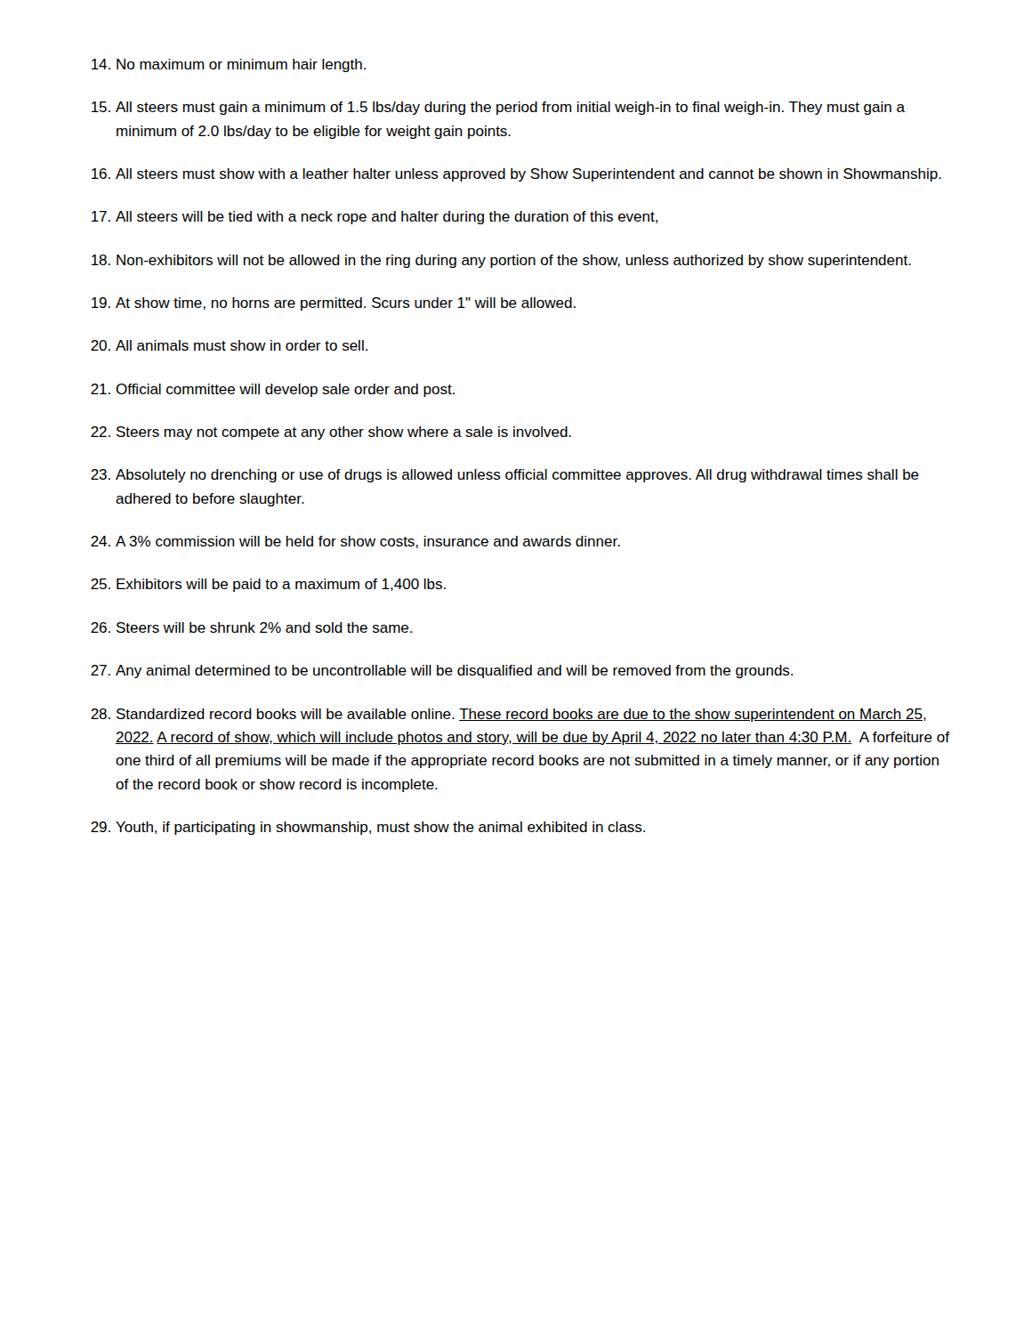No maximum or minimum hair length.
All steers must gain a minimum of 1.5 lbs/day during the period from initial weigh-in to final weigh-in. They must gain a minimum of 2.0 lbs/day to be eligible for weight gain points.
All steers must show with a leather halter unless approved by Show Superintendent and cannot be shown in Showmanship.
All steers will be tied with a neck rope and halter during the duration of this event,
Non-exhibitors will not be allowed in the ring during any portion of the show, unless authorized by show superintendent.
At show time, no horns are permitted. Scurs under 1" will be allowed.
All animals must show in order to sell.
Official committee will develop sale order and post.
Steers may not compete at any other show where a sale is involved.
Absolutely no drenching or use of drugs is allowed unless official committee approves. All drug withdrawal times shall be adhered to before slaughter.
A 3% commission will be held for show costs, insurance and awards dinner.
Exhibitors will be paid to a maximum of 1,400 lbs.
Steers will be shrunk 2% and sold the same.
Any animal determined to be uncontrollable will be disqualified and will be removed from the grounds.
Standardized record books will be available online. These record books are due to the show superintendent on March 25, 2022. A record of show, which will include photos and story, will be due by April 4, 2022 no later than 4:30 P.M. A forfeiture of one third of all premiums will be made if the appropriate record books are not submitted in a timely manner, or if any portion of the record book or show record is incomplete.
Youth, if participating in showmanship, must show the animal exhibited in class.